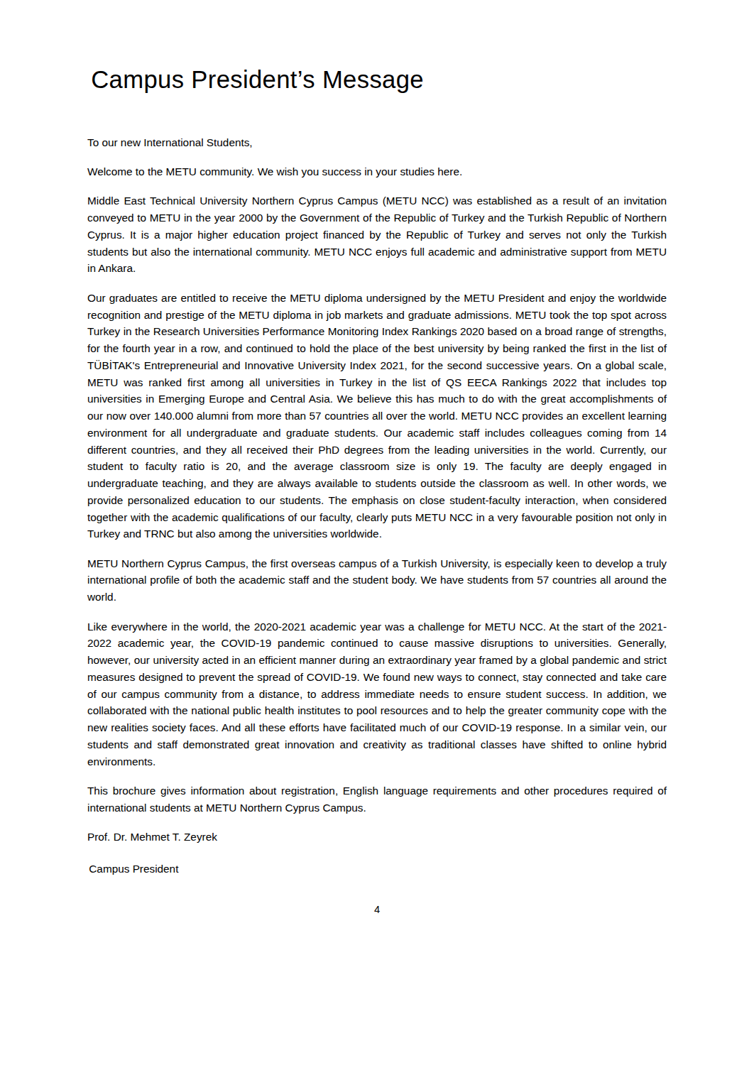Campus President’s Message
To our new International Students,
Welcome to the METU community. We wish you success in your studies here.
Middle East Technical University Northern Cyprus Campus (METU NCC) was established as a result of an invitation conveyed to METU in the year 2000 by the Government of the Republic of Turkey and the Turkish Republic of Northern Cyprus. It is a major higher education project financed by the Republic of Turkey and serves not only the Turkish students but also the international community. METU NCC enjoys full academic and administrative support from METU in Ankara.
Our graduates are entitled to receive the METU diploma undersigned by the METU President and enjoy the worldwide recognition and prestige of the METU diploma in job markets and graduate admissions. METU took the top spot across Turkey in the Research Universities Performance Monitoring Index Rankings 2020 based on a broad range of strengths, for the fourth year in a row, and continued to hold the place of the best university by being ranked the first in the list of TÜBİTAK's Entrepreneurial and Innovative University Index 2021, for the second successive years. On a global scale, METU was ranked first among all universities in Turkey in the list of QS EECA Rankings 2022 that includes top universities in Emerging Europe and Central Asia. We believe this has much to do with the great accomplishments of our now over 140.000 alumni from more than 57 countries all over the world. METU NCC provides an excellent learning environment for all undergraduate and graduate students. Our academic staff includes colleagues coming from 14 different countries, and they all received their PhD degrees from the leading universities in the world. Currently, our student to faculty ratio is 20, and the average classroom size is only 19. The faculty are deeply engaged in undergraduate teaching, and they are always available to students outside the classroom as well. In other words, we provide personalized education to our students. The emphasis on close student-faculty interaction, when considered together with the academic qualifications of our faculty, clearly puts METU NCC in a very favourable position not only in Turkey and TRNC but also among the universities worldwide.
METU Northern Cyprus Campus, the first overseas campus of a Turkish University, is especially keen to develop a truly international profile of both the academic staff and the student body. We have students from 57 countries all around the world.
Like everywhere in the world, the 2020-2021 academic year was a challenge for METU NCC. At the start of the 2021-2022 academic year, the COVID-19 pandemic continued to cause massive disruptions to universities. Generally, however, our university acted in an efficient manner during an extraordinary year framed by a global pandemic and strict measures designed to prevent the spread of COVID-19. We found new ways to connect, stay connected and take care of our campus community from a distance, to address immediate needs to ensure student success. In addition, we collaborated with the national public health institutes to pool resources and to help the greater community cope with the new realities society faces. And all these efforts have facilitated much of our COVID-19 response. In a similar vein, our students and staff demonstrated great innovation and creativity as traditional classes have shifted to online hybrid environments.
This brochure gives information about registration, English language requirements and other procedures required of international students at METU Northern Cyprus Campus.
Prof. Dr. Mehmet T. Zeyrek
Campus President
4